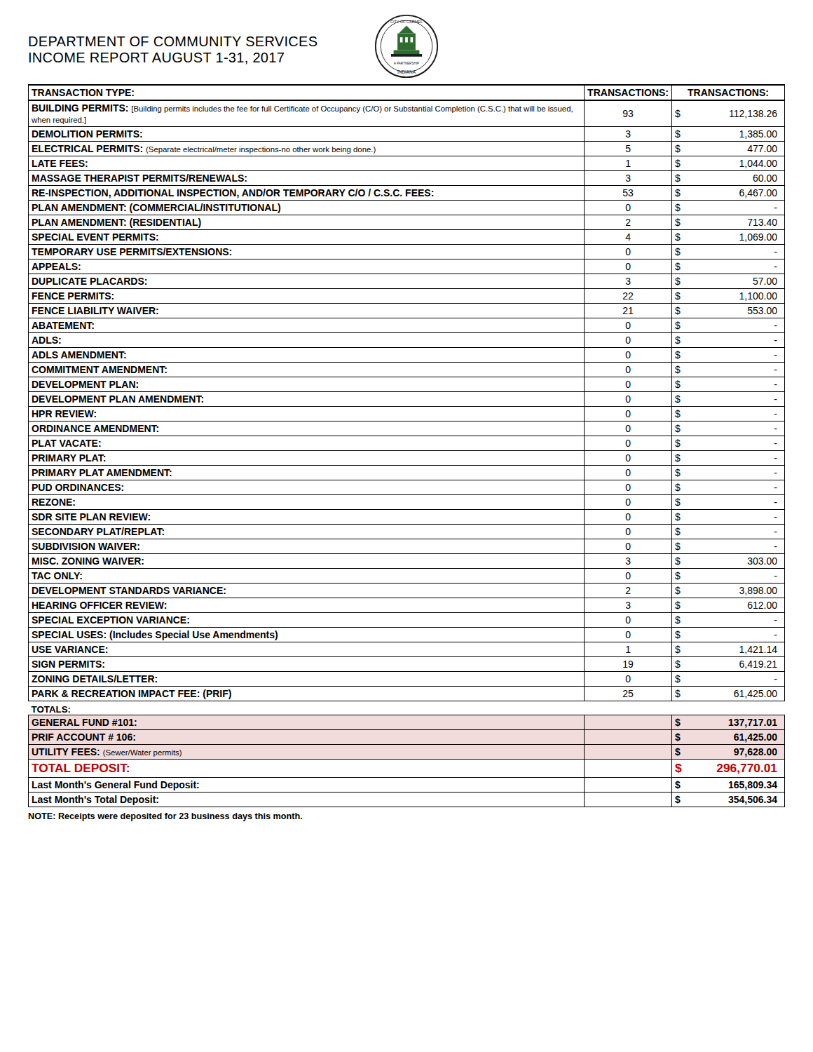CITY OF CARMEL INDIANA A PARTNERSHIP
DEPARTMENT OF COMMUNITY SERVICES
INCOME REPORT AUGUST 1-31, 2017
| TRANSACTION TYPE: | TRANSACTIONS: | TRANSACTIONS: |
| --- | --- | --- |
| BUILDING PERMITS: [Building permits includes the fee for full Certificate of Occupancy (C/O) or Substantial Completion (C.S.C.) that will be issued, when required.] | 93 | $ | 112,138.26 |
| DEMOLITION PERMITS: | 3 | $ | 1,385.00 |
| ELECTRICAL PERMITS: (Separate electrical/meter inspections-no other work being done.) | 5 | $ | 477.00 |
| LATE FEES: | 1 | $ | 1,044.00 |
| MASSAGE THERAPIST PERMITS/RENEWALS: | 3 | $ | 60.00 |
| RE-INSPECTION, ADDITIONAL INSPECTION, AND/OR TEMPORARY C/O / C.S.C. FEES: | 53 | $ | 6,467.00 |
| PLAN AMENDMENT: (COMMERCIAL/INSTITUTIONAL) | 0 | $ | - |
| PLAN AMENDMENT: (RESIDENTIAL) | 2 | $ | 713.40 |
| SPECIAL EVENT PERMITS: | 4 | $ | 1,069.00 |
| TEMPORARY USE PERMITS/EXTENSIONS: | 0 | $ | - |
| APPEALS: | 0 | $ | - |
| DUPLICATE PLACARDS: | 3 | $ | 57.00 |
| FENCE PERMITS: | 22 | $ | 1,100.00 |
| FENCE LIABILITY WAIVER: | 21 | $ | 553.00 |
| ABATEMENT: | 0 | $ | - |
| ADLS: | 0 | $ | - |
| ADLS AMENDMENT: | 0 | $ | - |
| COMMITMENT AMENDMENT: | 0 | $ | - |
| DEVELOPMENT PLAN: | 0 | $ | - |
| DEVELOPMENT PLAN AMENDMENT: | 0 | $ | - |
| HPR REVIEW: | 0 | $ | - |
| ORDINANCE AMENDMENT: | 0 | $ | - |
| PLAT VACATE: | 0 | $ | - |
| PRIMARY PLAT: | 0 | $ | - |
| PRIMARY PLAT AMENDMENT: | 0 | $ | - |
| PUD ORDINANCES: | 0 | $ | - |
| REZONE: | 0 | $ | - |
| SDR SITE PLAN REVIEW: | 0 | $ | - |
| SECONDARY PLAT/REPLAT: | 0 | $ | - |
| SUBDIVISION WAIVER: | 0 | $ | - |
| MISC. ZONING WAIVER: | 3 | $ | 303.00 |
| TAC ONLY: | 0 | $ | - |
| DEVELOPMENT STANDARDS VARIANCE: | 2 | $ | 3,898.00 |
| HEARING OFFICER REVIEW: | 3 | $ | 612.00 |
| SPECIAL EXCEPTION VARIANCE: | 0 | $ | - |
| SPECIAL USES: (Includes Special Use Amendments) | 0 | $ | - |
| USE VARIANCE: | 1 | $ | 1,421.14 |
| SIGN PERMITS: | 19 | $ | 6,419.21 |
| ZONING DETAILS/LETTER: | 0 | $ | - |
| PARK & RECREATION IMPACT FEE: (PRIF) | 25 | $ | 61,425.00 |
| TOTALS: |
| GENERAL FUND #101: | | $ | 137,717.01 |
| PRIF ACCOUNT # 106: | | $ | 61,425.00 |
| UTILITY FEES: (Sewer/Water permits) | | $ | 97,628.00 |
| TOTAL DEPOSIT: | | $ | 296,770.01 |
| Last Month's General Fund Deposit: | | $ | 165,809.34 |
| Last Month's Total Deposit: | | $ | 354,506.34 |
NOTE: Receipts were deposited for 23 business days this month.